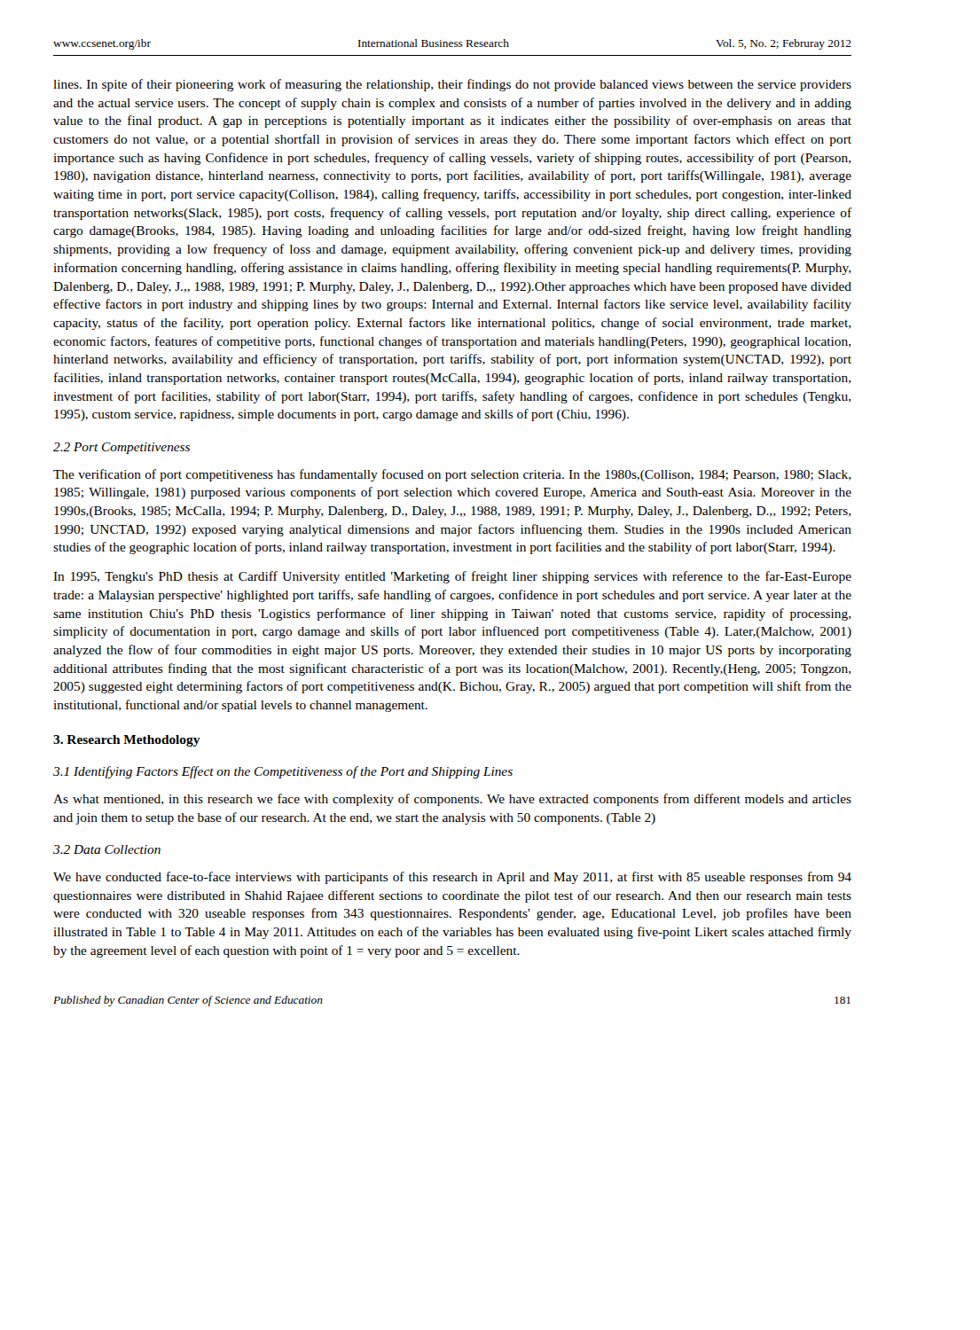www.ccsenet.org/ibr International Business Research Vol. 5, No. 2; Februray 2012
lines. In spite of their pioneering work of measuring the relationship, their findings do not provide balanced views between the service providers and the actual service users. The concept of supply chain is complex and consists of a number of parties involved in the delivery and in adding value to the final product. A gap in perceptions is potentially important as it indicates either the possibility of over-emphasis on areas that customers do not value, or a potential shortfall in provision of services in areas they do. There some important factors which effect on port importance such as having Confidence in port schedules, frequency of calling vessels, variety of shipping routes, accessibility of port (Pearson, 1980), navigation distance, hinterland nearness, connectivity to ports, port facilities, availability of port, port tariffs(Willingale, 1981), average waiting time in port, port service capacity(Collison, 1984), calling frequency, tariffs, accessibility in port schedules, port congestion, inter-linked transportation networks(Slack, 1985), port costs, frequency of calling vessels, port reputation and/or loyalty, ship direct calling, experience of cargo damage(Brooks, 1984, 1985). Having loading and unloading facilities for large and/or odd-sized freight, having low freight handling shipments, providing a low frequency of loss and damage, equipment availability, offering convenient pick-up and delivery times, providing information concerning handling, offering assistance in claims handling, offering flexibility in meeting special handling requirements(P. Murphy, Dalenberg, D., Daley, J.,, 1988, 1989, 1991; P. Murphy, Daley, J., Dalenberg, D.,, 1992).Other approaches which have been proposed have divided effective factors in port industry and shipping lines by two groups: Internal and External. Internal factors like service level, availability facility capacity, status of the facility, port operation policy. External factors like international politics, change of social environment, trade market, economic factors, features of competitive ports, functional changes of transportation and materials handling(Peters, 1990), geographical location, hinterland networks, availability and efficiency of transportation, port tariffs, stability of port, port information system(UNCTAD, 1992), port facilities, inland transportation networks, container transport routes(McCalla, 1994), geographic location of ports, inland railway transportation, investment of port facilities, stability of port labor(Starr, 1994), port tariffs, safety handling of cargoes, confidence in port schedules (Tengku, 1995), custom service, rapidness, simple documents in port, cargo damage and skills of port (Chiu, 1996).
2.2 Port Competitiveness
The verification of port competitiveness has fundamentally focused on port selection criteria. In the 1980s,(Collison, 1984; Pearson, 1980; Slack, 1985; Willingale, 1981) purposed various components of port selection which covered Europe, America and South-east Asia. Moreover in the 1990s,(Brooks, 1985; McCalla, 1994; P. Murphy, Dalenberg, D., Daley, J.,, 1988, 1989, 1991; P. Murphy, Daley, J., Dalenberg, D.,, 1992; Peters, 1990; UNCTAD, 1992) exposed varying analytical dimensions and major factors influencing them. Studies in the 1990s included American studies of the geographic location of ports, inland railway transportation, investment in port facilities and the stability of port labor(Starr, 1994).
In 1995, Tengku's PhD thesis at Cardiff University entitled 'Marketing of freight liner shipping services with reference to the far-East-Europe trade: a Malaysian perspective' highlighted port tariffs, safe handling of cargoes, confidence in port schedules and port service. A year later at the same institution Chiu's PhD thesis 'Logistics performance of liner shipping in Taiwan' noted that customs service, rapidity of processing, simplicity of documentation in port, cargo damage and skills of port labor influenced port competitiveness (Table 4). Later,(Malchow, 2001) analyzed the flow of four commodities in eight major US ports. Moreover, they extended their studies in 10 major US ports by incorporating additional attributes finding that the most significant characteristic of a port was its location(Malchow, 2001). Recently,(Heng, 2005; Tongzon, 2005) suggested eight determining factors of port competitiveness and(K. Bichou, Gray, R., 2005) argued that port competition will shift from the institutional, functional and/or spatial levels to channel management.
3. Research Methodology
3.1 Identifying Factors Effect on the Competitiveness of the Port and Shipping Lines
As what mentioned, in this research we face with complexity of components. We have extracted components from different models and articles and join them to setup the base of our research. At the end, we start the analysis with 50 components. (Table 2)
3.2 Data Collection
We have conducted face-to-face interviews with participants of this research in April and May 2011, at first with 85 useable responses from 94 questionnaires were distributed in Shahid Rajaee different sections to coordinate the pilot test of our research. And then our research main tests were conducted with 320 useable responses from 343 questionnaires. Respondents' gender, age, Educational Level, job profiles have been illustrated in Table 1 to Table 4 in May 2011. Attitudes on each of the variables has been evaluated using five-point Likert scales attached firmly by the agreement level of each question with point of 1 = very poor and 5 = excellent.
Published by Canadian Center of Science and Education 181